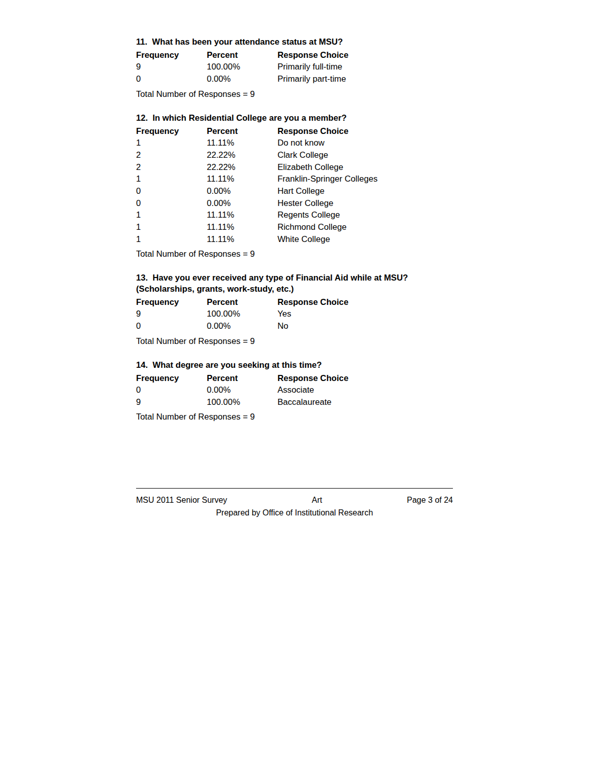11. What has been your attendance status at MSU?
| Frequency | Percent | Response Choice |
| --- | --- | --- |
| 9 | 100.00% | Primarily full-time |
| 0 | 0.00% | Primarily part-time |
Total Number of Responses = 9
12. In which Residential College are you a member?
| Frequency | Percent | Response Choice |
| --- | --- | --- |
| 1 | 11.11% | Do not know |
| 2 | 22.22% | Clark College |
| 2 | 22.22% | Elizabeth College |
| 1 | 11.11% | Franklin-Springer Colleges |
| 0 | 0.00% | Hart College |
| 0 | 0.00% | Hester College |
| 1 | 11.11% | Regents College |
| 1 | 11.11% | Richmond College |
| 1 | 11.11% | White College |
Total Number of Responses = 9
13. Have you ever received any type of Financial Aid while at MSU?
(Scholarships, grants, work-study, etc.)
| Frequency | Percent | Response Choice |
| --- | --- | --- |
| 9 | 100.00% | Yes |
| 0 | 0.00% | No |
Total Number of Responses = 9
14. What degree are you seeking at this time?
| Frequency | Percent | Response Choice |
| --- | --- | --- |
| 0 | 0.00% | Associate |
| 9 | 100.00% | Baccalaureate |
Total Number of Responses = 9
MSU 2011 Senior Survey
Art
Page 3 of 24
Prepared by Office of Institutional Research